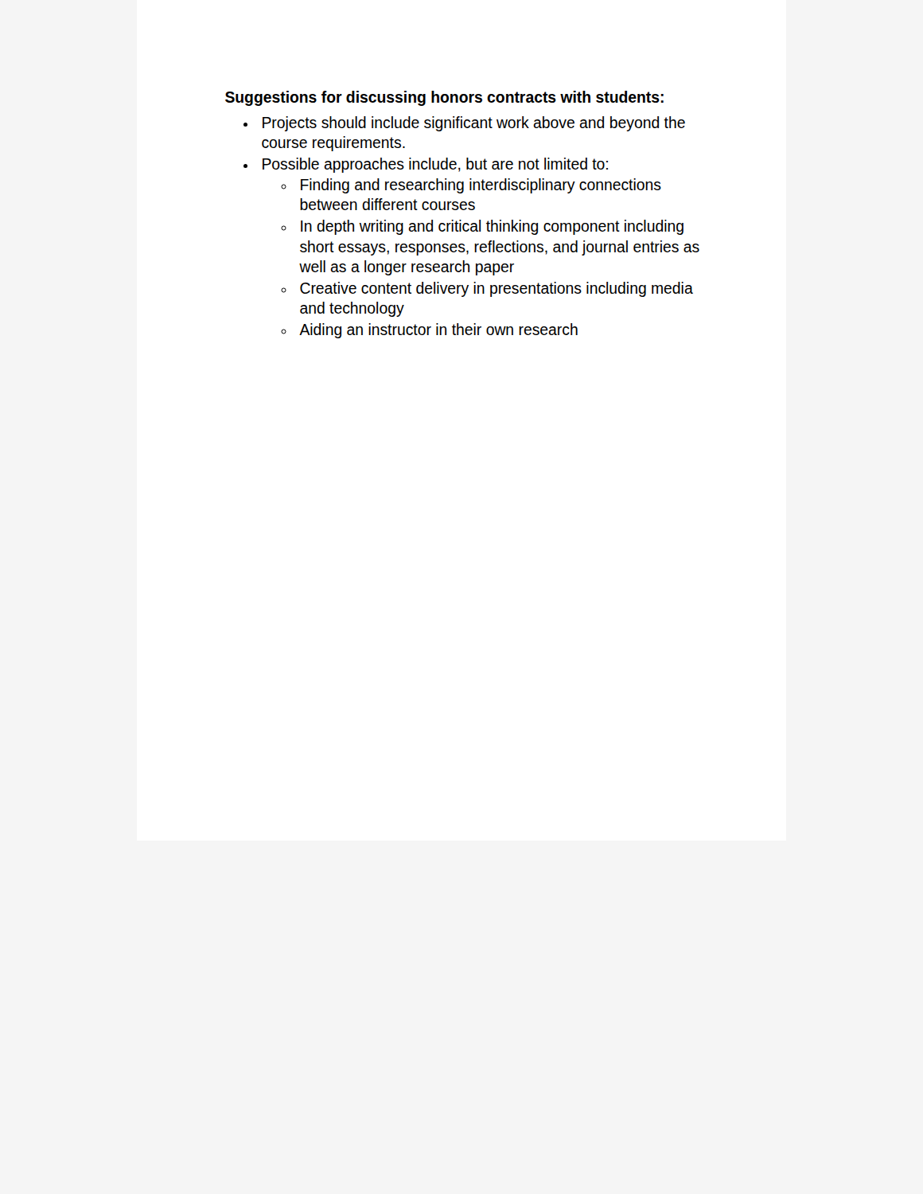Suggestions for discussing honors contracts with students:
Projects should include significant work above and beyond the course requirements.
Possible approaches include, but are not limited to:
Finding and researching interdisciplinary connections between different courses
In depth writing and critical thinking component including short essays, responses, reflections, and journal entries as well as a longer research paper
Creative content delivery in presentations including media and technology
Aiding an instructor in their own research